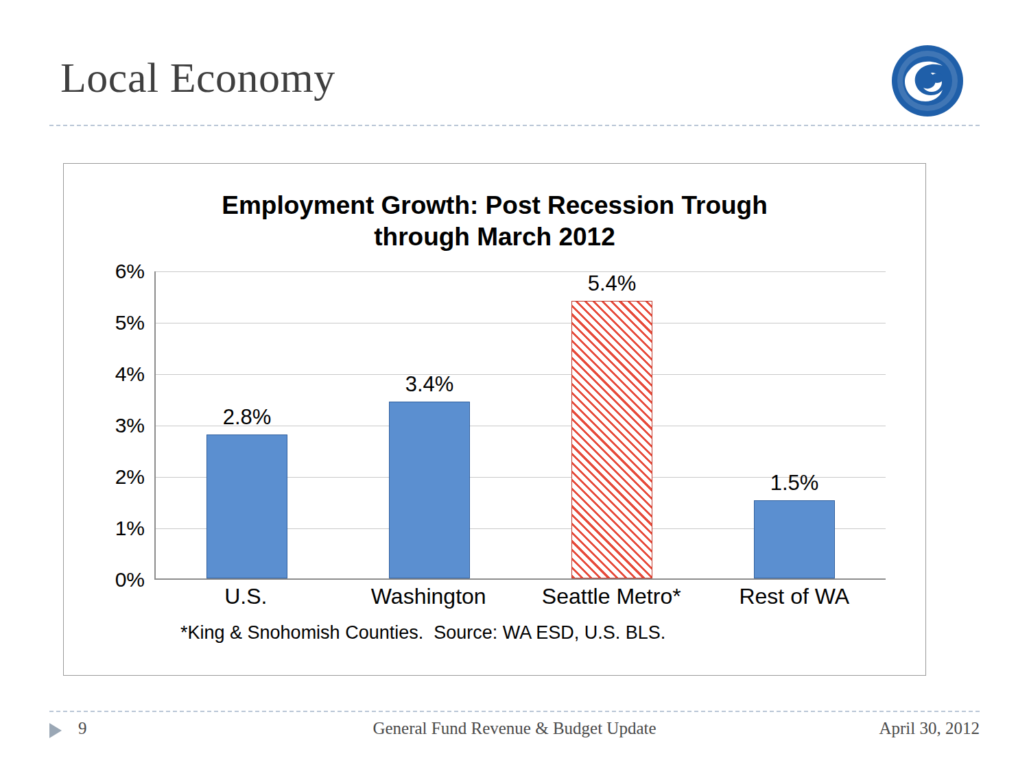Local Economy
Employment Growth: Post Recession Trough
through March 2012
6% 5% 4% 3% 2% 1% 0%
2.8%
3.4%
5.4%
1.5%
U.S. Washington Seattle Metro* Rest of WA
*King & Snohomish Counties. Source: WA ESD, U.S. BLS.
9
General Fund Revenue & Budget Update
April 30, 2012